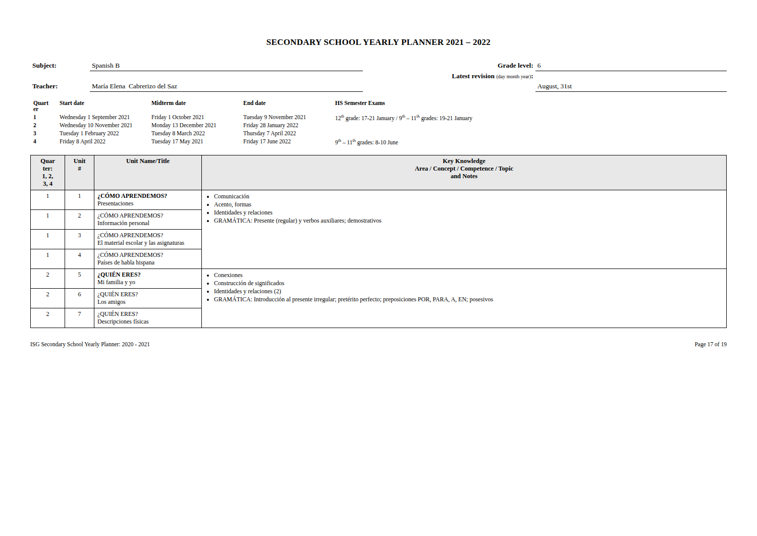SECONDARY SCHOOL YEARLY PLANNER 2021 – 2022
| Subject: | Spanish B | Grade level: | 6 |
| | | Latest revision (day month year) : | |
| Teacher: | María Elena Cabrerizo del Saz | | August, 31st |
| Quart er | Start date | Midterm date | End date | HS Semester Exams |
| --- | --- | --- | --- | --- |
| 1 | Wednesday 1 September 2021 | Friday 1 October 2021 | Tuesday 9 November 2021 | 12 th grade: 17-21 January / 9 th – 11 th grades: 19-21 January |
| 2 | Wednesday 10 November 2021 | Monday 13 December 2021 | Friday 28 January 2022 |
| 3 | Tuesday 1 February 2022 | Tuesday 8 March 2022 | Thursday 7 April 2022 | |
| 4 | Friday 8 April 2022 | Tuesday 17 May 2021 | Friday 17 June 2022 | 9 th – 11 th grades: 8-10 June |
| Quar ter: 1, 2, 3, 4 | Unit # | Unit Name/Title | Key Knowledge Area / Concept / Competence / Topic and Notes |
| --- | --- | --- | --- |
| 1 | 1 | ¿CÓMO APRENDEMOS? Presentaciones | Comunicación Acento, formas Identidades y relaciones GRAMÁTICA: Presente (regular) y verbos auxiliares; demostrativos |
| 1 | 2 | ¿CÓMO APRENDEMOS? Información personal |
| 1 | 3 | ¿CÓMO APRENDEMOS? El material escolar y las asignaturas |
| 1 | 4 | ¿CÓMO APRENDEMOS? Países de habla hispana |
| 2 | 5 | ¿QUIÉN ERES? Mi familia y yo | Conexiones Construcción de significados Identidades y relaciones (2) GRAMÁTICA: Introducción al presente irregular; pretérito perfecto; preposiciones POR, PARA, A, EN; posesivos |
| 2 | 6 | ¿QUIÉN ERES? Los amigos |
| 2 | 7 | ¿QUIÉN ERES? Descripciones físicas |
ISG Secondary School Yearly Planner: 2020 - 2021 Page 17 of 19